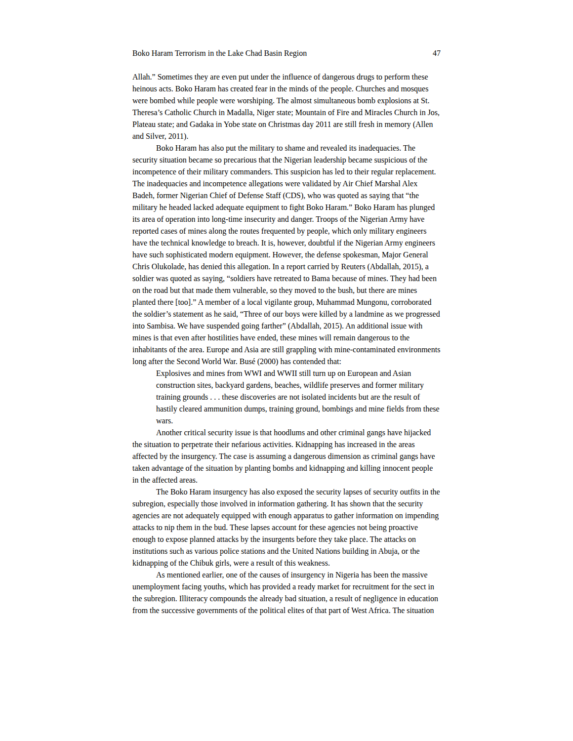Boko Haram Terrorism in the Lake Chad Basin Region 47
Allah.” Sometimes they are even put under the influence of dangerous drugs to perform these heinous acts. Boko Haram has created fear in the minds of the people. Churches and mosques were bombed while people were worshiping. The almost simultaneous bomb explosions at St. Theresa’s Catholic Church in Madalla, Niger state; Mountain of Fire and Miracles Church in Jos, Plateau state; and Gadaka in Yobe state on Christmas day 2011 are still fresh in memory (Allen and Silver, 2011).
Boko Haram has also put the military to shame and revealed its inadequacies. The security situation became so precarious that the Nigerian leadership became suspicious of the incompetence of their military commanders. This suspicion has led to their regular replacement. The inadequacies and incompetence allegations were validated by Air Chief Marshal Alex Badeh, former Nigerian Chief of Defense Staff (CDS), who was quoted as saying that “the military he headed lacked adequate equipment to fight Boko Haram.” Boko Haram has plunged its area of operation into long-time insecurity and danger. Troops of the Nigerian Army have reported cases of mines along the routes frequented by people, which only military engineers have the technical knowledge to breach. It is, however, doubtful if the Nigerian Army engineers have such sophisticated modern equipment. However, the defense spokesman, Major General Chris Olukolade, has denied this allegation. In a report carried by Reuters (Abdallah, 2015), a soldier was quoted as saying, “soldiers have retreated to Bama because of mines. They had been on the road but that made them vulnerable, so they moved to the bush, but there are mines planted there [too].” A member of a local vigilante group, Muhammad Mungonu, corroborated the soldier’s statement as he said, “Three of our boys were killed by a landmine as we progressed into Sambisa. We have suspended going farther” (Abdallah, 2015). An additional issue with mines is that even after hostilities have ended, these mines will remain dangerous to the inhabitants of the area. Europe and Asia are still grappling with mine-contaminated environments long after the Second World War. Busé (2000) has contended that:
Explosives and mines from WWI and WWII still turn up on European and Asian construction sites, backyard gardens, beaches, wildlife preserves and former military training grounds . . . these discoveries are not isolated incidents but are the result of hastily cleared ammunition dumps, training ground, bombings and mine fields from these wars.
Another critical security issue is that hoodlums and other criminal gangs have hijacked the situation to perpetrate their nefarious activities. Kidnapping has increased in the areas affected by the insurgency. The case is assuming a dangerous dimension as criminal gangs have taken advantage of the situation by planting bombs and kidnapping and killing innocent people in the affected areas.
The Boko Haram insurgency has also exposed the security lapses of security outfits in the subregion, especially those involved in information gathering. It has shown that the security agencies are not adequately equipped with enough apparatus to gather information on impending attacks to nip them in the bud. These lapses account for these agencies not being proactive enough to expose planned attacks by the insurgents before they take place. The attacks on institutions such as various police stations and the United Nations building in Abuja, or the kidnapping of the Chibuk girls, were a result of this weakness.
As mentioned earlier, one of the causes of insurgency in Nigeria has been the massive unemployment facing youths, which has provided a ready market for recruitment for the sect in the subregion. Illiteracy compounds the already bad situation, a result of negligence in education from the successive governments of the political elites of that part of West Africa. The situation